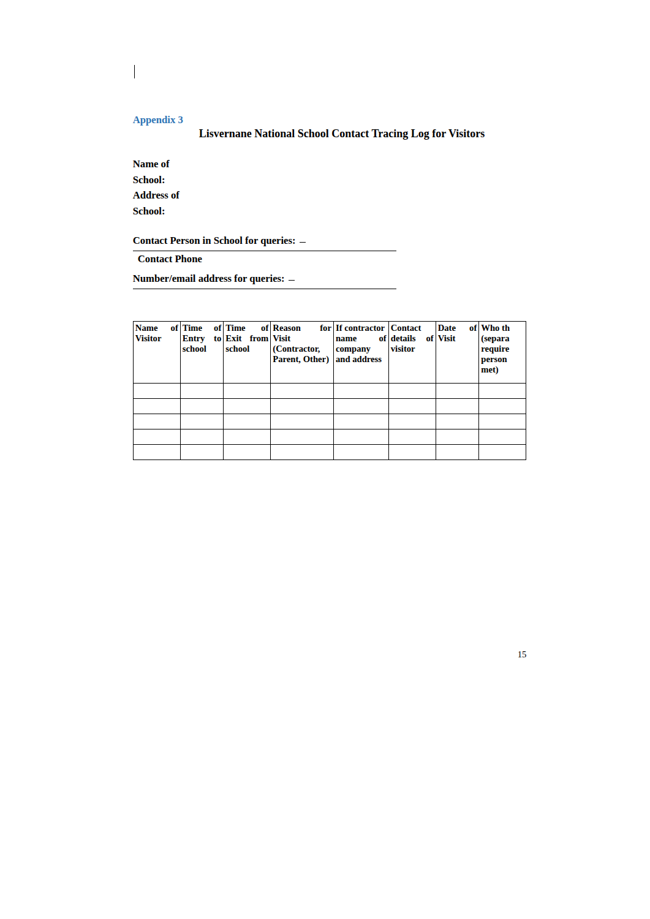Appendix 3
Lisvernane National School Contact Tracing Log for Visitors
Name of
School:
Address of
School:
Contact Person in School for queries: Contact Phone
Number/email address for queries:
| Name of Visitor | Time of Entry to school | Time of Exit from school | Reason for Visit (Contractor, Parent, Other) | If contractor name of company and address | Contact details of visitor | Date of Visit | Who th (separa require person met) |
| --- | --- | --- | --- | --- | --- | --- | --- |
15